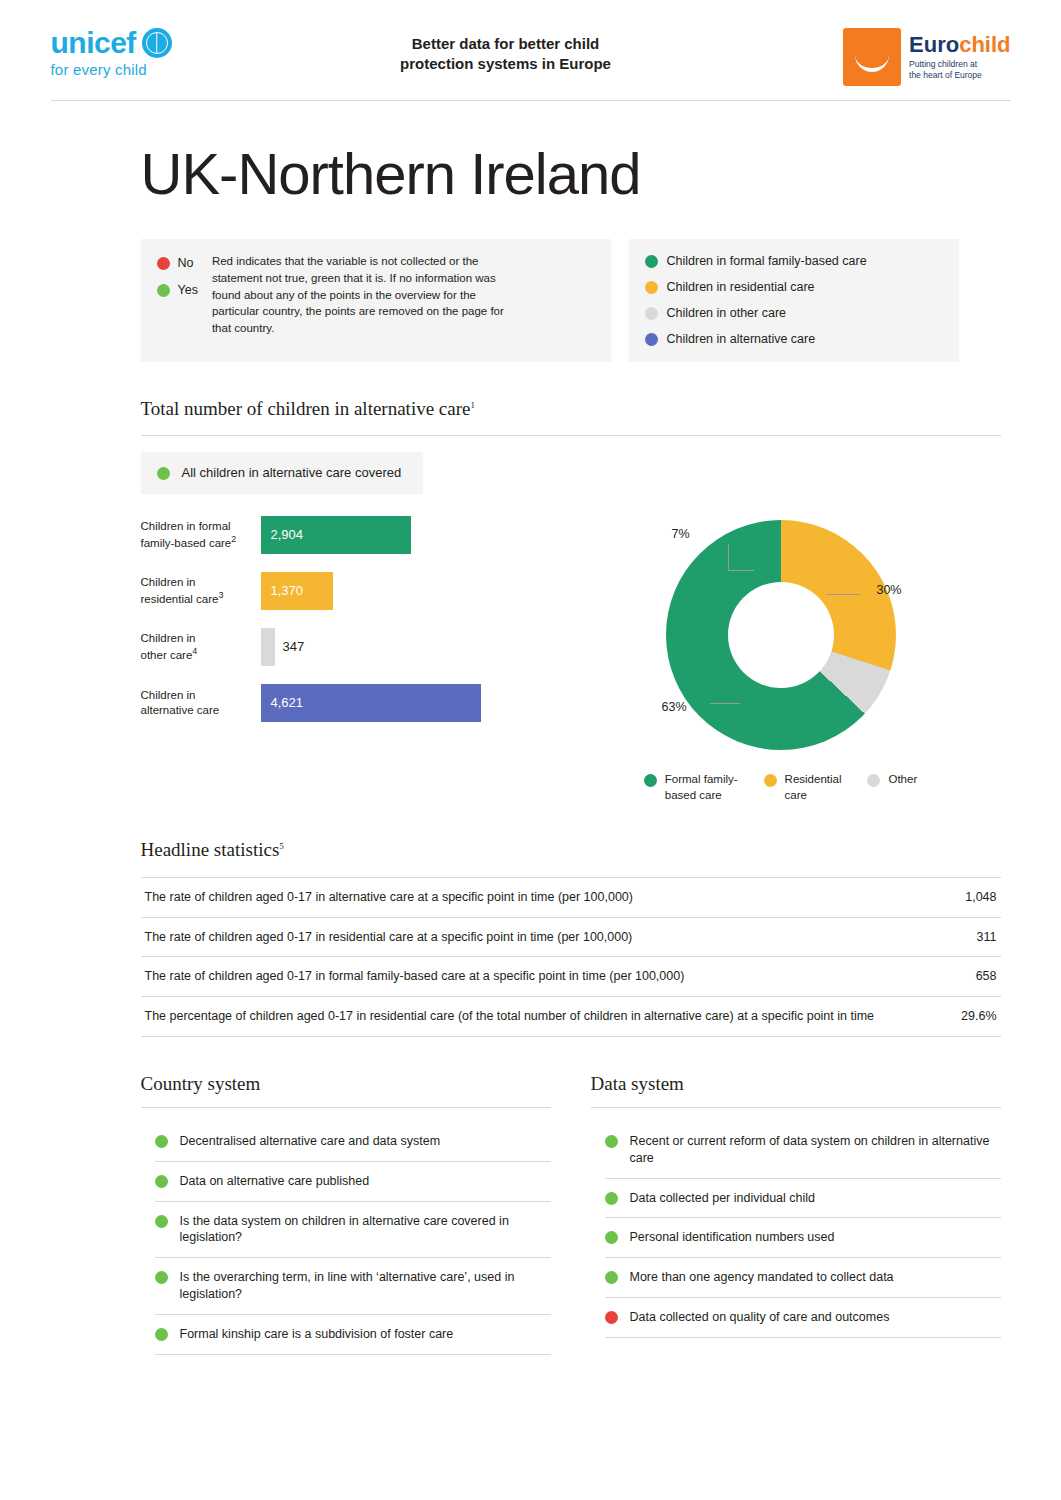unicef
for every child
Better data for better child
protection systems in Europe
Euro child
Putting children at
the heart of Europe
UK-Northern Ireland
No
Yes
Red indicates that the variable is not collected or the statement not true, green that it is. If no information was found about any of the points in the overview for the particular country, the points are removed on the page for that country.
Children in formal family-based care
Children in residential care
Children in other care
Children in alternative care
Total number of children in alternative care1
All children in alternative care covered
Children in formal
family-based care2
2,904
Children in
residential care3
1,370
Children in
other care4
347
Children in
alternative care
4,621
30% 7% 63%
Formal family-
based care
Residential
care
Other
Headline statistics5
| The rate of children aged 0-17 in alternative care at a specific point in time (per 100,000) | 1,048 |
| The rate of children aged 0-17 in residential care at a specific point in time (per 100,000) | 311 |
| The rate of children aged 0-17 in formal family-based care at a specific point in time (per 100,000) | 658 |
| The percentage of children aged 0-17 in residential care (of the total number of children in alternative care) at a specific point in time | 29.6% |
Country system
Decentralised alternative care and data system
Data on alternative care published
Is the data system on children in alternative care covered in legislation?
Is the overarching term, in line with ‘alternative care’, used in legislation?
Formal kinship care is a subdivision of foster care
Data system
Recent or current reform of data system on children in alternative care
Data collected per individual child
Personal identification numbers used
More than one agency mandated to collect data
Data collected on quality of care and outcomes